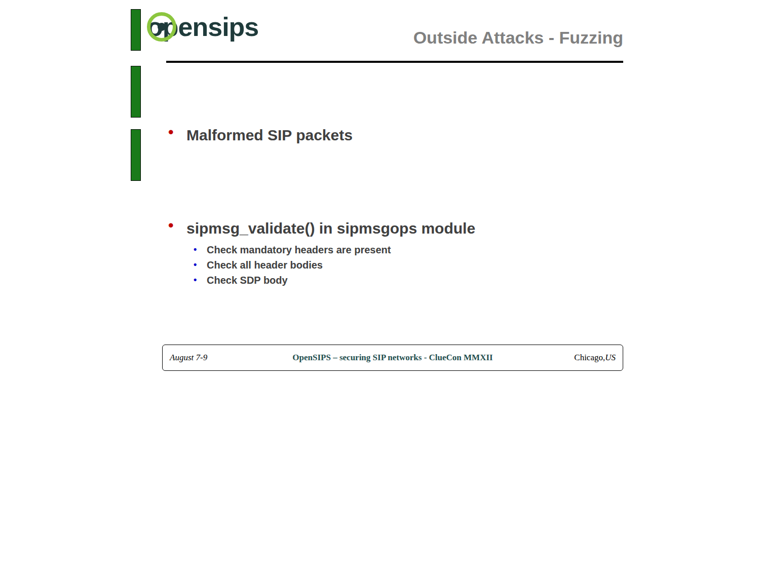opensips
Outside Attacks - Fuzzing
Malformed SIP packets
sipmsg_validate() in sipmsgops module
Check mandatory headers are present
Check all header bodies
Check SDP body
August 7-9 OpenSIPS – securing SIP networks - ClueCon MMXII Chicago,US